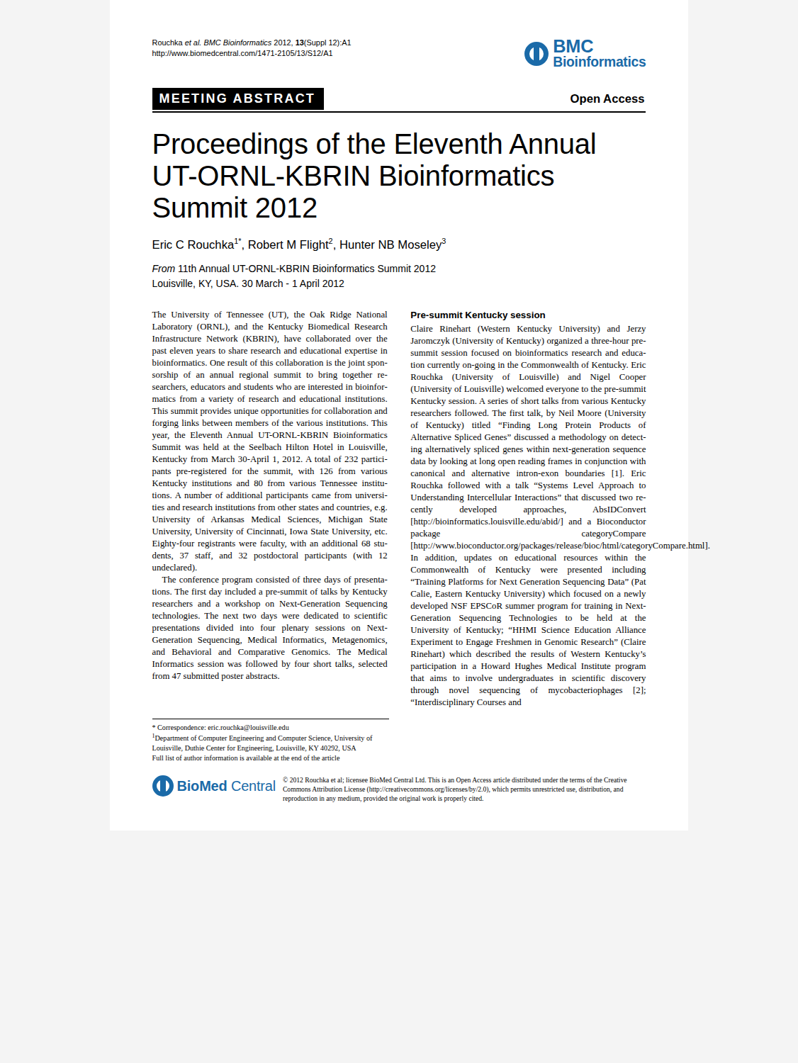Rouchka et al. BMC Bioinformatics 2012, 13(Suppl 12):A1
http://www.biomedcentral.com/1471-2105/13/S12/A1
BMC Bioinformatics
MEETING ABSTRACT
Open Access
Proceedings of the Eleventh Annual UT-ORNL-KBRIN Bioinformatics Summit 2012
Eric C Rouchka1*, Robert M Flight2, Hunter NB Moseley3
From 11th Annual UT-ORNL-KBRIN Bioinformatics Summit 2012
Louisville, KY, USA. 30 March - 1 April 2012
The University of Tennessee (UT), the Oak Ridge National Laboratory (ORNL), and the Kentucky Biomedical Research Infrastructure Network (KBRIN), have collaborated over the past eleven years to share research and educational expertise in bioinformatics. One result of this collaboration is the joint sponsorship of an annual regional summit to bring together researchers, educators and students who are interested in bioinformatics from a variety of research and educational institutions. This summit provides unique opportunities for collaboration and forging links between members of the various institutions. This year, the Eleventh Annual UT-ORNL-KBRIN Bioinformatics Summit was held at the Seelbach Hilton Hotel in Louisville, Kentucky from March 30-April 1, 2012. A total of 232 participants pre-registered for the summit, with 126 from various Kentucky institutions and 80 from various Tennessee institutions. A number of additional participants came from universities and research institutions from other states and countries, e.g. University of Arkansas Medical Sciences, Michigan State University, University of Cincinnati, Iowa State University, etc. Eighty-four registrants were faculty, with an additional 68 students, 37 staff, and 32 postdoctoral participants (with 12 undeclared).
The conference program consisted of three days of presentations. The first day included a pre-summit of talks by Kentucky researchers and a workshop on Next-Generation Sequencing technologies. The next two days were dedicated to scientific presentations divided into four plenary sessions on Next-Generation Sequencing, Medical Informatics, Metagenomics, and Behavioral and Comparative Genomics. The Medical Informatics session was followed by four short talks, selected from 47 submitted poster abstracts.
Pre-summit Kentucky session
Claire Rinehart (Western Kentucky University) and Jerzy Jaromczyk (University of Kentucky) organized a three-hour pre-summit session focused on bioinformatics research and education currently on-going in the Commonwealth of Kentucky. Eric Rouchka (University of Louisville) and Nigel Cooper (University of Louisville) welcomed everyone to the pre-summit Kentucky session. A series of short talks from various Kentucky researchers followed. The first talk, by Neil Moore (University of Kentucky) titled “Finding Long Protein Products of Alternative Spliced Genes” discussed a methodology on detecting alternatively spliced genes within next-generation sequence data by looking at long open reading frames in conjunction with canonical and alternative intron-exon boundaries [1]. Eric Rouchka followed with a talk “Systems Level Approach to Understanding Intercellular Interactions” that discussed two recently developed approaches, AbsIDConvert [http://bioinformatics.louisville.edu/abid/] and a Bioconductor package categoryCompare [http://www.bioconductor.org/packages/release/bioc/html/categoryCompare.html]. In addition, updates on educational resources within the Commonwealth of Kentucky were presented including “Training Platforms for Next Generation Sequencing Data” (Pat Calie, Eastern Kentucky University) which focused on a newly developed NSF EPSCoR summer program for training in Next-Generation Sequencing Technologies to be held at the University of Kentucky; “HHMI Science Education Alliance Experiment to Engage Freshmen in Genomic Research” (Claire Rinehart) which described the results of Western Kentucky’s participation in a Howard Hughes Medical Institute program that aims to involve undergraduates in scientific discovery through novel sequencing of mycobacteriophages [2]; “Interdisciplinary Courses and
* Correspondence: eric.rouchka@louisville.edu
1Department of Computer Engineering and Computer Science, University of Louisville, Duthie Center for Engineering, Louisville, KY 40292, USA
Full list of author information is available at the end of the article
BioMed Central
© 2012 Rouchka et al; licensee BioMed Central Ltd. This is an Open Access article distributed under the terms of the Creative Commons Attribution License (http://creativecommons.org/licenses/by/2.0), which permits unrestricted use, distribution, and reproduction in any medium, provided the original work is properly cited.